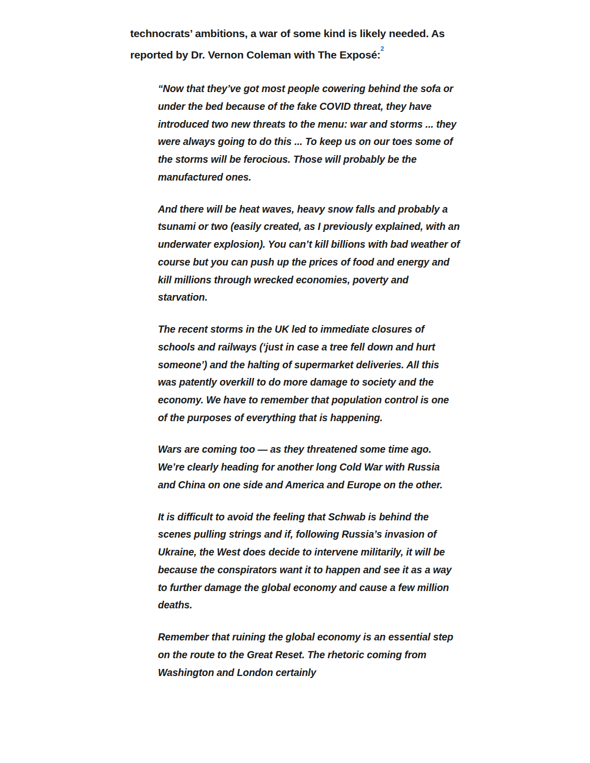technocrats’ ambitions, a war of some kind is likely needed. As reported by Dr. Vernon Coleman with The Exposé:2
“Now that they’ve got most people cowering behind the sofa or under the bed because of the fake COVID threat, they have introduced two new threats to the menu: war and storms ... they were always going to do this ... To keep us on our toes some of the storms will be ferocious. Those will probably be the manufactured ones.
And there will be heat waves, heavy snow falls and probably a tsunami or two (easily created, as I previously explained, with an underwater explosion). You can’t kill billions with bad weather of course but you can push up the prices of food and energy and kill millions through wrecked economies, poverty and starvation.
The recent storms in the UK led to immediate closures of schools and railways (‘just in case a tree fell down and hurt someone’) and the halting of supermarket deliveries. All this was patently overkill to do more damage to society and the economy. We have to remember that population control is one of the purposes of everything that is happening.
Wars are coming too — as they threatened some time ago. We’re clearly heading for another long Cold War with Russia and China on one side and America and Europe on the other.
It is difficult to avoid the feeling that Schwab is behind the scenes pulling strings and if, following Russia’s invasion of Ukraine, the West does decide to intervene militarily, it will be because the conspirators want it to happen and see it as a way to further damage the global economy and cause a few million deaths.
Remember that ruining the global economy is an essential step on the route to the Great Reset. The rhetoric coming from Washington and London certainly